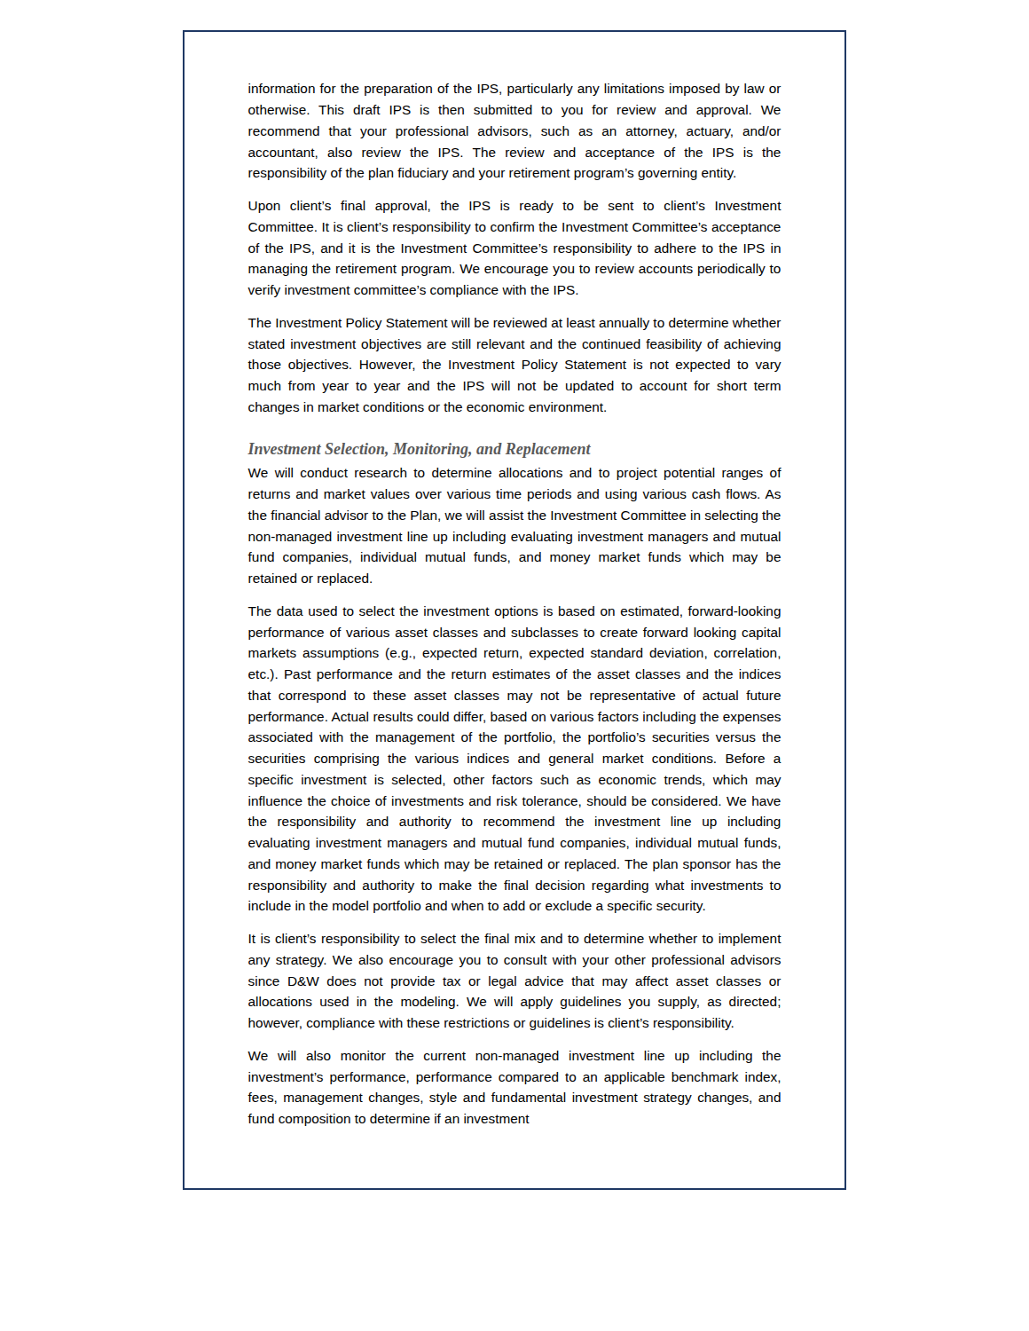information for the preparation of the IPS, particularly any limitations imposed by law or otherwise. This draft IPS is then submitted to you for review and approval. We recommend that your professional advisors, such as an attorney, actuary, and/or accountant, also review the IPS. The review and acceptance of the IPS is the responsibility of the plan fiduciary and your retirement program’s governing entity.
Upon client’s final approval, the IPS is ready to be sent to client’s Investment Committee. It is client’s responsibility to confirm the Investment Committee’s acceptance of the IPS, and it is the Investment Committee’s responsibility to adhere to the IPS in managing the retirement program. We encourage you to review accounts periodically to verify investment committee’s compliance with the IPS.
The Investment Policy Statement will be reviewed at least annually to determine whether stated investment objectives are still relevant and the continued feasibility of achieving those objectives. However, the Investment Policy Statement is not expected to vary much from year to year and the IPS will not be updated to account for short term changes in market conditions or the economic environment.
Investment Selection, Monitoring, and Replacement
We will conduct research to determine allocations and to project potential ranges of returns and market values over various time periods and using various cash flows. As the financial advisor to the Plan, we will assist the Investment Committee in selecting the non-managed investment line up including evaluating investment managers and mutual fund companies, individual mutual funds, and money market funds which may be retained or replaced.
The data used to select the investment options is based on estimated, forward-looking performance of various asset classes and subclasses to create forward looking capital markets assumptions (e.g., expected return, expected standard deviation, correlation, etc.). Past performance and the return estimates of the asset classes and the indices that correspond to these asset classes may not be representative of actual future performance. Actual results could differ, based on various factors including the expenses associated with the management of the portfolio, the portfolio’s securities versus the securities comprising the various indices and general market conditions. Before a specific investment is selected, other factors such as economic trends, which may influence the choice of investments and risk tolerance, should be considered. We have the responsibility and authority to recommend the investment line up including evaluating investment managers and mutual fund companies, individual mutual funds, and money market funds which may be retained or replaced. The plan sponsor has the responsibility and authority to make the final decision regarding what investments to include in the model portfolio and when to add or exclude a specific security.
It is client’s responsibility to select the final mix and to determine whether to implement any strategy. We also encourage you to consult with your other professional advisors since D&W does not provide tax or legal advice that may affect asset classes or allocations used in the modeling. We will apply guidelines you supply, as directed; however, compliance with these restrictions or guidelines is client’s responsibility.
We will also monitor the current non-managed investment line up including the investment’s performance, performance compared to an applicable benchmark index, fees, management changes, style and fundamental investment strategy changes, and fund composition to determine if an investment